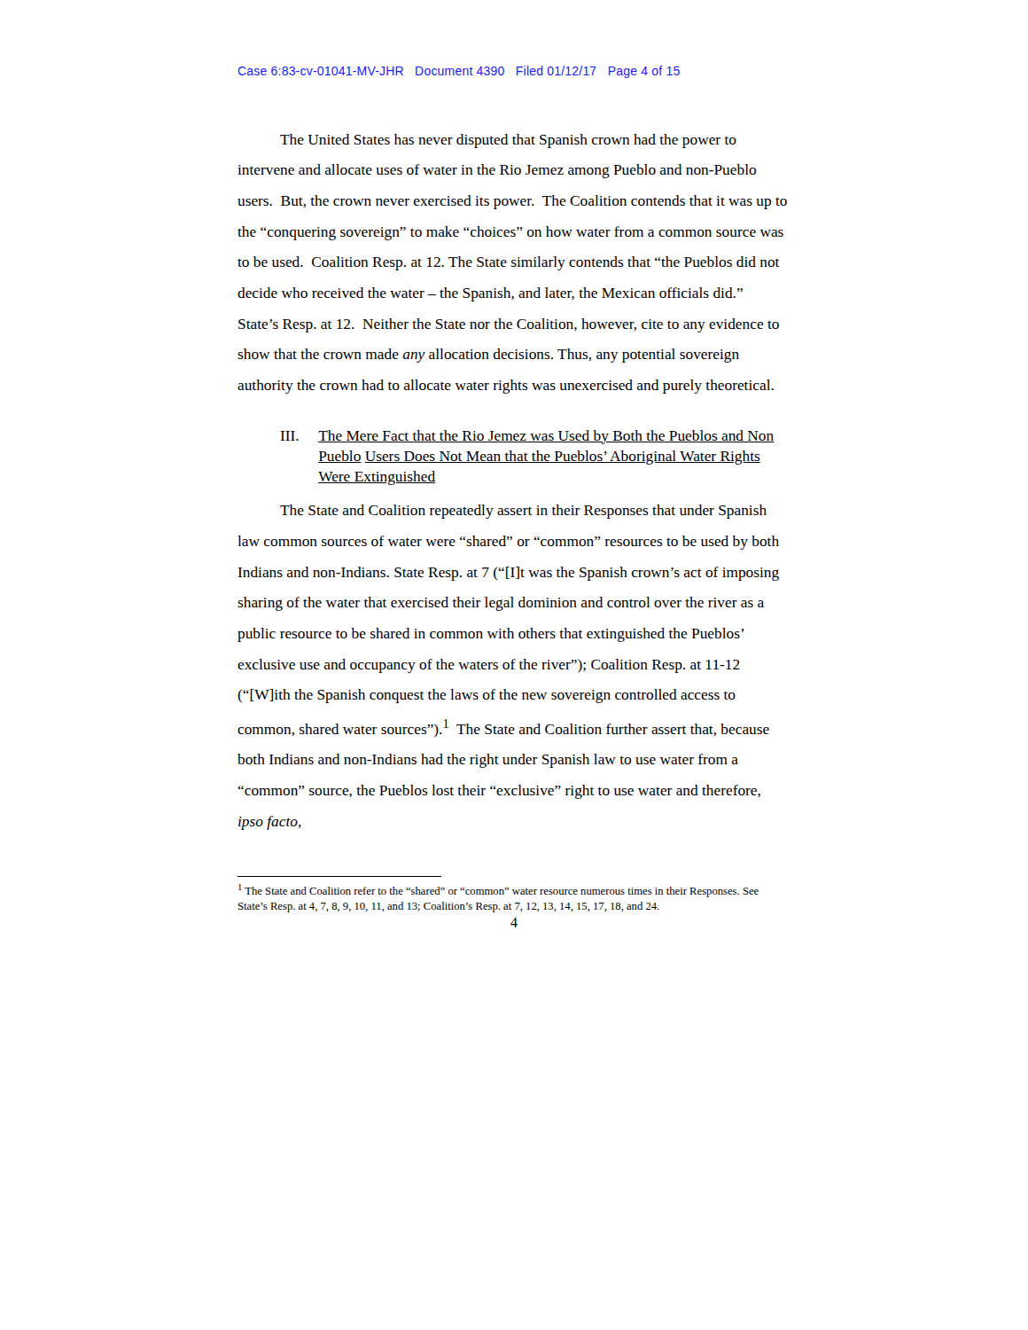Case 6:83-cv-01041-MV-JHR Document 4390 Filed 01/12/17 Page 4 of 15
The United States has never disputed that Spanish crown had the power to intervene and allocate uses of water in the Rio Jemez among Pueblo and non-Pueblo users. But, the crown never exercised its power. The Coalition contends that it was up to the “conquering sovereign” to make “choices” on how water from a common source was to be used. Coalition Resp. at 12. The State similarly contends that “the Pueblos did not decide who received the water – the Spanish, and later, the Mexican officials did.” State’s Resp. at 12. Neither the State nor the Coalition, however, cite to any evidence to show that the crown made any allocation decisions. Thus, any potential sovereign authority the crown had to allocate water rights was unexercised and purely theoretical.
III.
The Mere Fact that the Rio Jemez was Used by Both the Pueblos and Non Pueblo Users Does Not Mean that the Pueblos’ Aboriginal Water Rights Were Extinguished
The State and Coalition repeatedly assert in their Responses that under Spanish law common sources of water were “shared” or “common” resources to be used by both Indians and non-Indians. State Resp. at 7 (“[I]t was the Spanish crown’s act of imposing sharing of the water that exercised their legal dominion and control over the river as a public resource to be shared in common with others that extinguished the Pueblos’ exclusive use and occupancy of the waters of the river”); Coalition Resp. at 11-12 (“[W]ith the Spanish conquest the laws of the new sovereign controlled access to common, shared water sources”).1 The State and Coalition further assert that, because both Indians and non-Indians had the right under Spanish law to use water from a “common” source, the Pueblos lost their “exclusive” right to use water and therefore, ipso facto,
1 The State and Coalition refer to the “shared” or “common” water resource numerous times in their Responses. See State’s Resp. at 4, 7, 8, 9, 10, 11, and 13; Coalition’s Resp. at 7, 12, 13, 14, 15, 17, 18, and 24.
4